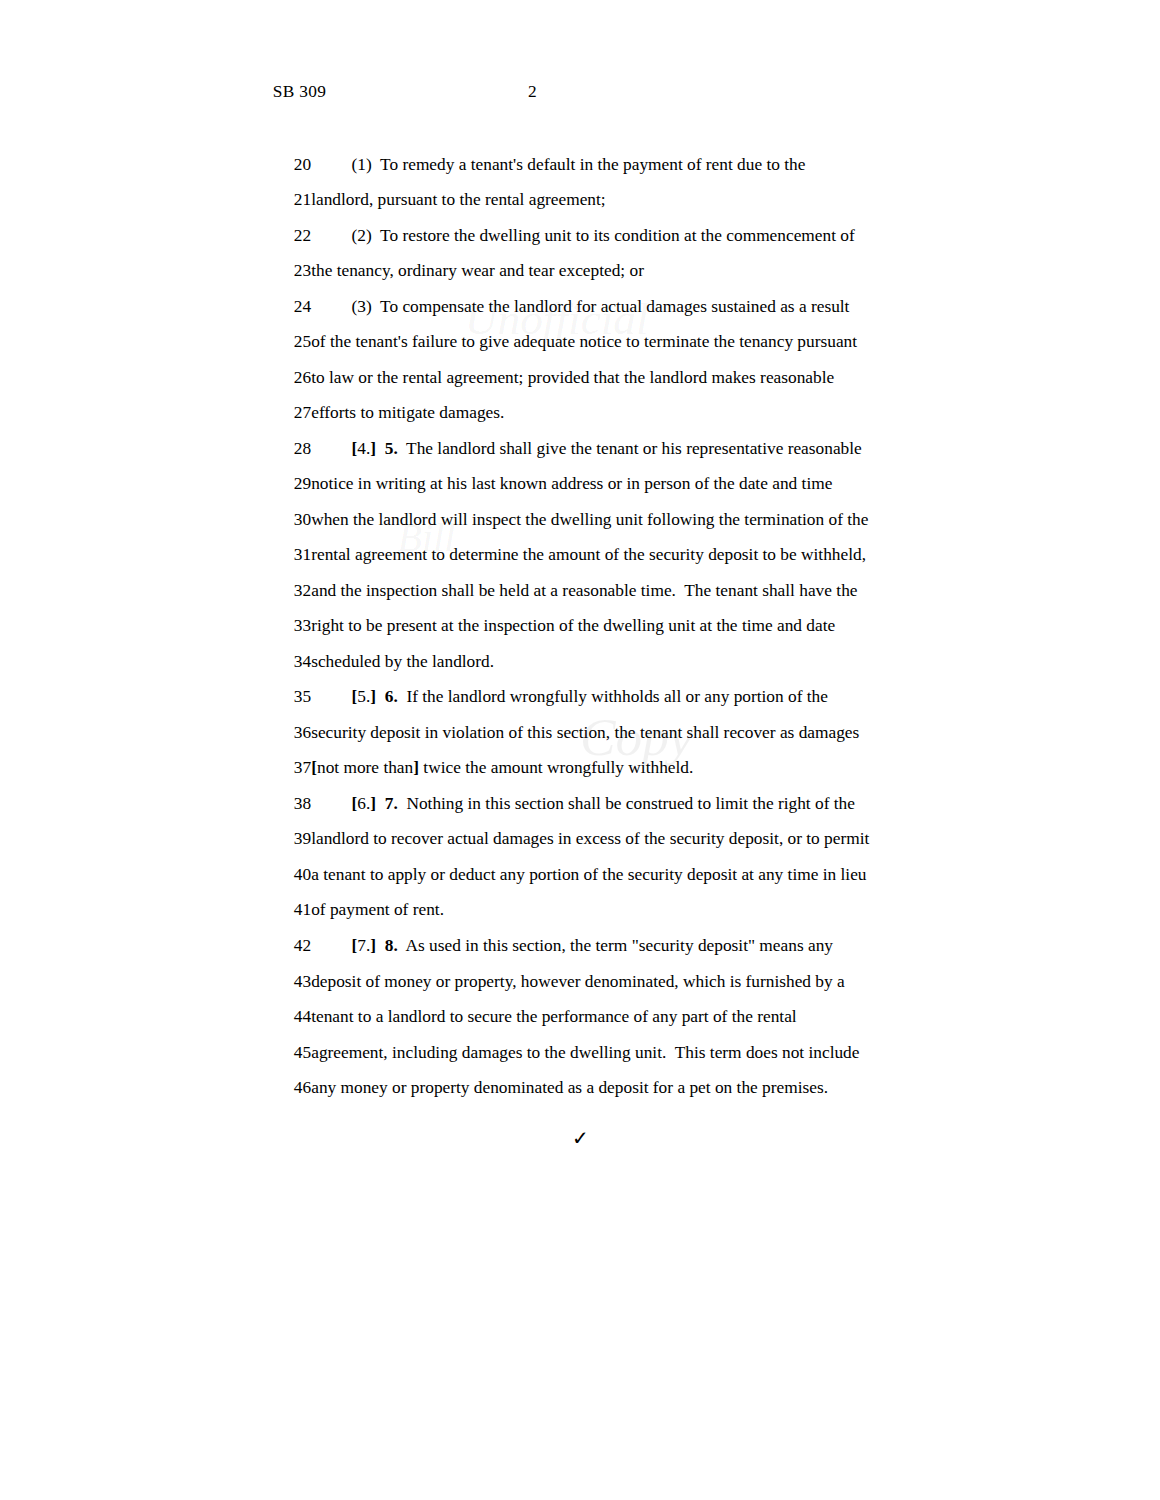Unofficial
Bill
Copy
SB 309 2
| 20 | (1) To remedy a tenant's default in the payment of rent due to the |
| 21 | landlord, pursuant to the rental agreement; |
| 22 | (2) To restore the dwelling unit to its condition at the commencement of |
| 23 | the tenancy, ordinary wear and tear excepted; or |
| 24 | (3) To compensate the landlord for actual damages sustained as a result |
| 25 | of the tenant's failure to give adequate notice to terminate the tenancy pursuant |
| 26 | to law or the rental agreement; provided that the landlord makes reasonable |
| 27 | efforts to mitigate damages. |
| 28 | [ 4. ] 5. The landlord shall give the tenant or his representative reasonable |
| 29 | notice in writing at his last known address or in person of the date and time |
| 30 | when the landlord will inspect the dwelling unit following the termination of the |
| 31 | rental agreement to determine the amount of the security deposit to be withheld, |
| 32 | and the inspection shall be held at a reasonable time. The tenant shall have the |
| 33 | right to be present at the inspection of the dwelling unit at the time and date |
| 34 | scheduled by the landlord. |
| 35 | [ 5. ] 6. If the landlord wrongfully withholds all or any portion of the |
| 36 | security deposit in violation of this section, the tenant shall recover as damages |
| 37 | [ not more than ] twice the amount wrongfully withheld. |
| 38 | [ 6. ] 7. Nothing in this section shall be construed to limit the right of the |
| 39 | landlord to recover actual damages in excess of the security deposit, or to permit |
| 40 | a tenant to apply or deduct any portion of the security deposit at any time in lieu |
| 41 | of payment of rent. |
| 42 | [ 7. ] 8. As used in this section, the term "security deposit" means any |
| 43 | deposit of money or property, however denominated, which is furnished by a |
| 44 | tenant to a landlord to secure the performance of any part of the rental |
| 45 | agreement, including damages to the dwelling unit. This term does not include |
| 46 | any money or property denominated as a deposit for a pet on the premises. |
✓